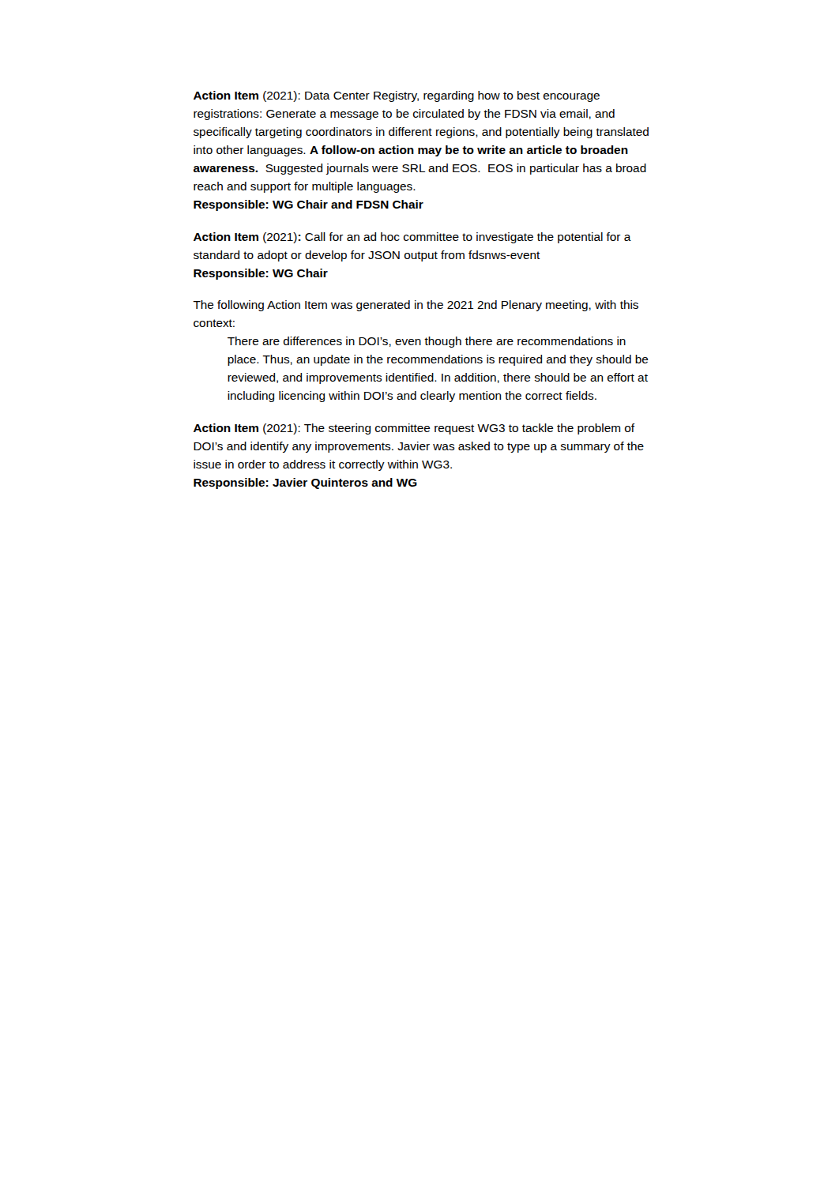Action Item (2021): Data Center Registry, regarding how to best encourage registrations: Generate a message to be circulated by the FDSN via email, and specifically targeting coordinators in different regions, and potentially being translated into other languages. A follow-on action may be to write an article to broaden awareness. Suggested journals were SRL and EOS. EOS in particular has a broad reach and support for multiple languages.
Responsible: WG Chair and FDSN Chair
Action Item (2021): Call for an ad hoc committee to investigate the potential for a standard to adopt or develop for JSON output from fdsnws-event
Responsible: WG Chair
The following Action Item was generated in the 2021 2nd Plenary meeting, with this context:
There are differences in DOI’s, even though there are recommendations in place. Thus, an update in the recommendations is required and they should be reviewed, and improvements identified. In addition, there should be an effort at including licencing within DOI’s and clearly mention the correct fields.
Action Item (2021): The steering committee request WG3 to tackle the problem of DOI’s and identify any improvements. Javier was asked to type up a summary of the issue in order to address it correctly within WG3.
Responsible: Javier Quinteros and WG